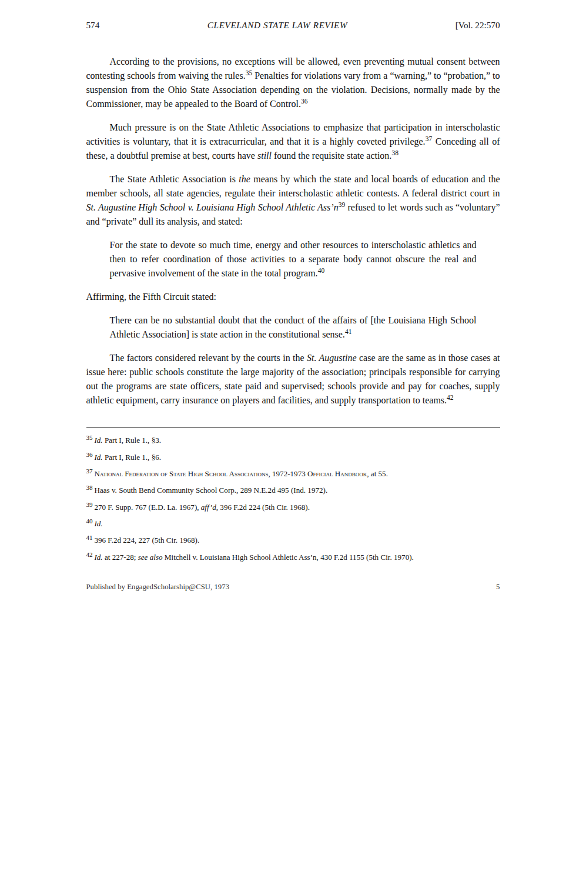574 Cleveland State Law Review [Vol. 22:570
According to the provisions, no exceptions will be allowed, even preventing mutual consent between contesting schools from waiving the rules.35 Penalties for violations vary from a “warning,” to “probation,” to suspension from the Ohio State Association depending on the violation. Decisions, normally made by the Commissioner, may be appealed to the Board of Control.36
Much pressure is on the State Athletic Associations to emphasize that participation in interscholastic activities is voluntary, that it is extracurricular, and that it is a highly coveted privilege.37 Conceding all of these, a doubtful premise at best, courts have still found the requisite state action.38
The State Athletic Association is the means by which the state and local boards of education and the member schools, all state agencies, regulate their interscholastic athletic contests. A federal district court in St. Augustine High School v. Louisiana High School Athletic Ass’n39 refused to let words such as “voluntary” and “private” dull its analysis, and stated:
For the state to devote so much time, energy and other resources to interscholastic athletics and then to refer coordination of those activities to a separate body cannot obscure the real and pervasive involvement of the state in the total program.40
Affirming, the Fifth Circuit stated:
There can be no substantial doubt that the conduct of the affairs of [the Louisiana High School Athletic Association] is state action in the constitutional sense.41
The factors considered relevant by the courts in the St. Augustine case are the same as in those cases at issue here: public schools constitute the large majority of the association; principals responsible for carrying out the programs are state officers, state paid and supervised; schools provide and pay for coaches, supply athletic equipment, carry insurance on players and facilities, and supply transportation to teams.42
35 Id. Part I, Rule 1., §3.
36 Id. Part I, Rule 1., §6.
37 National Federation of State High School Associations, 1972-1973 Official Handbook, at 55.
38 Haas v. South Bend Community School Corp., 289 N.E.2d 495 (Ind. 1972).
39270 F. Supp. 767 (E.D. La. 1967), aff’d, 396 F.2d 224 (5th Cir. 1968).
40 Id.
41396 F.2d 224, 227 (5th Cir. 1968).
42 Id. at 227-28; see also Mitchell v. Louisiana High School Athletic Ass’n, 430 F.2d 1155 (5th Cir. 1970).
Published by EngagedScholarship@CSU, 1973 5